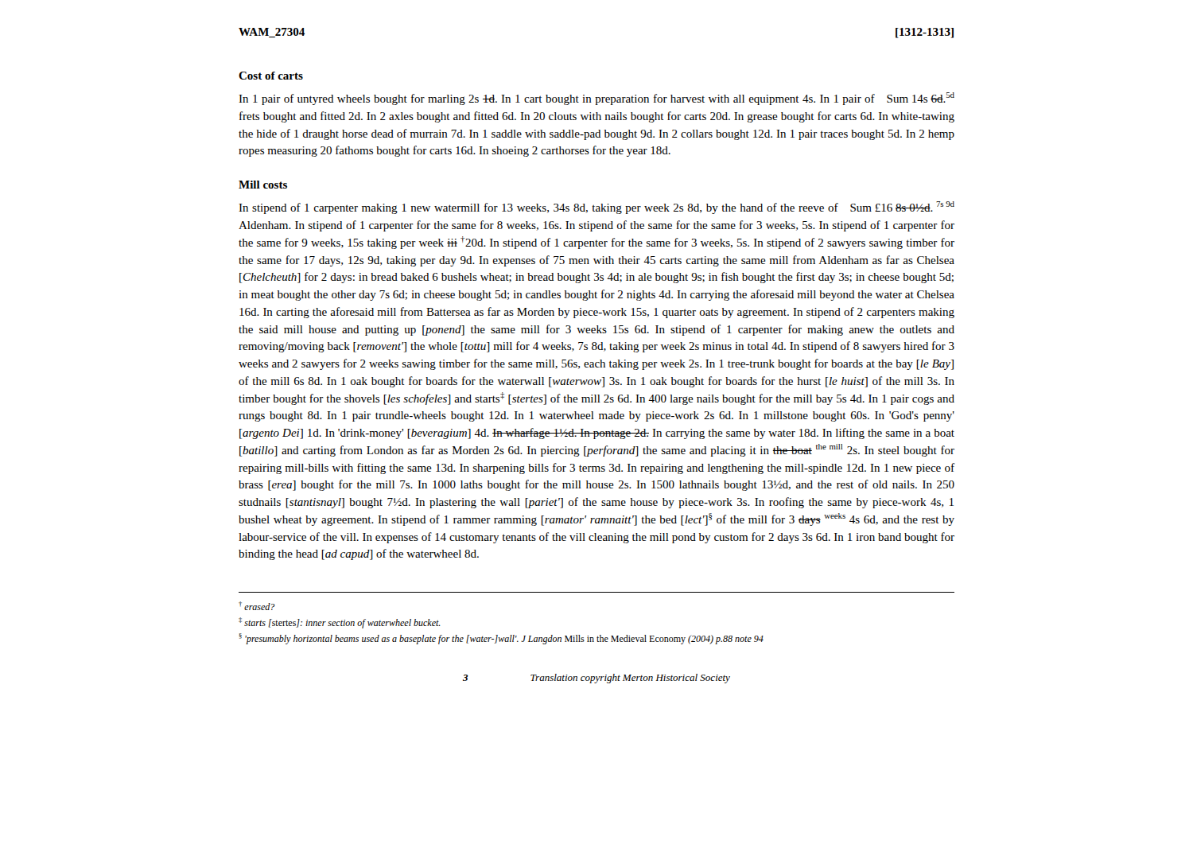WAM_27304 [1312-1313]
Cost of carts
Sum 14s 6d.5d In 1 pair of untyred wheels bought for marling 2s 1d. In 1 cart bought in preparation for harvest with all equipment 4s. In 1 pair of frets bought and fitted 2d. In 2 axles bought and fitted 6d. In 20 clouts with nails bought for carts 20d. In grease bought for carts 6d. In white-tawing the hide of 1 draught horse dead of murrain 7d. In 1 saddle with saddle-pad bought 9d. In 2 collars bought 12d. In 1 pair traces bought 5d. In 2 hemp ropes measuring 20 fathoms bought for carts 16d. In shoeing 2 carthorses for the year 18d.
Mill costs
Sum £16 8s 0½d. 7s 9d In stipend of 1 carpenter making 1 new watermill for 13 weeks, 34s 8d, taking per week 2s 8d, by the hand of the reeve of Aldenham. In stipend of 1 carpenter for the same for 8 weeks, 16s. In stipend of the same for the same for 3 weeks, 5s. In stipend of 1 carpenter for the same for 9 weeks, 15s taking per week iii †20d. In stipend of 1 carpenter for the same for 3 weeks, 5s. In stipend of 2 sawyers sawing timber for the same for 17 days, 12s 9d, taking per day 9d. In expenses of 75 men with their 45 carts carting the same mill from Aldenham as far as Chelsea [Chelcheuth] for 2 days: in bread baked 6 bushels wheat; in bread bought 3s 4d; in ale bought 9s; in fish bought the first day 3s; in cheese bought 5d; in meat bought the other day 7s 6d; in cheese bought 5d; in candles bought for 2 nights 4d. In carrying the aforesaid mill beyond the water at Chelsea 16d. In carting the aforesaid mill from Battersea as far as Morden by piece-work 15s, 1 quarter oats by agreement. In stipend of 2 carpenters making the said mill house and putting up [ponend] the same mill for 3 weeks 15s 6d. In stipend of 1 carpenter for making anew the outlets and removing/moving back [removent'] the whole [tottu] mill for 4 weeks, 7s 8d, taking per week 2s minus in total 4d. In stipend of 8 sawyers hired for 3 weeks and 2 sawyers for 2 weeks sawing timber for the same mill, 56s, each taking per week 2s. In 1 tree-trunk bought for boards at the bay [le Bay] of the mill 6s 8d. In 1 oak bought for boards for the waterwall [waterwow] 3s. In 1 oak bought for boards for the hurst [le huist] of the mill 3s. In timber bought for the shovels [les schofeles] and starts‡ [stertes] of the mill 2s 6d. In 400 large nails bought for the mill bay 5s 4d. In 1 pair cogs and rungs bought 8d. In 1 pair trundle-wheels bought 12d. In 1 waterwheel made by piece-work 2s 6d. In 1 millstone bought 60s. In 'God's penny' [argento Dei] 1d. In 'drink-money' [beveragium] 4d. In wharfage 1½d. In pontage 2d. In carrying the same by water 18d. In lifting the same in a boat [batillo] and carting from London as far as Morden 2s 6d. In piercing [perforand] the same and placing it in the boat the mill 2s. In steel bought for repairing mill-bills with fitting the same 13d. In sharpening bills for 3 terms 3d. In repairing and lengthening the mill-spindle 12d. In 1 new piece of brass [erea] bought for the mill 7s. In 1000 laths bought for the mill house 2s. In 1500 lathnails bought 13½d, and the rest of old nails. In 250 studnails [stantisnayl] bought 7½d. In plastering the wall [pariet'] of the same house by piece-work 3s. In roofing the same by piece-work 4s, 1 bushel wheat by agreement. In stipend of 1 rammer ramming [ramator' ramnaitt'] the bed [lect']§ of the mill for 3 days weeks 4s 6d, and the rest by labour-service of the vill. In expenses of 14 customary tenants of the vill cleaning the mill pond by custom for 2 days 3s 6d. In 1 iron band bought for binding the head [ad capud] of the waterwheel 8d.
† erased?
‡ starts [stertes]: inner section of waterwheel bucket.
§ 'presumably horizontal beams used as a baseplate for the [water-]wall'. J Langdon Mills in the Medieval Economy (2004) p.88 note 94
3 Translation copyright Merton Historical Society